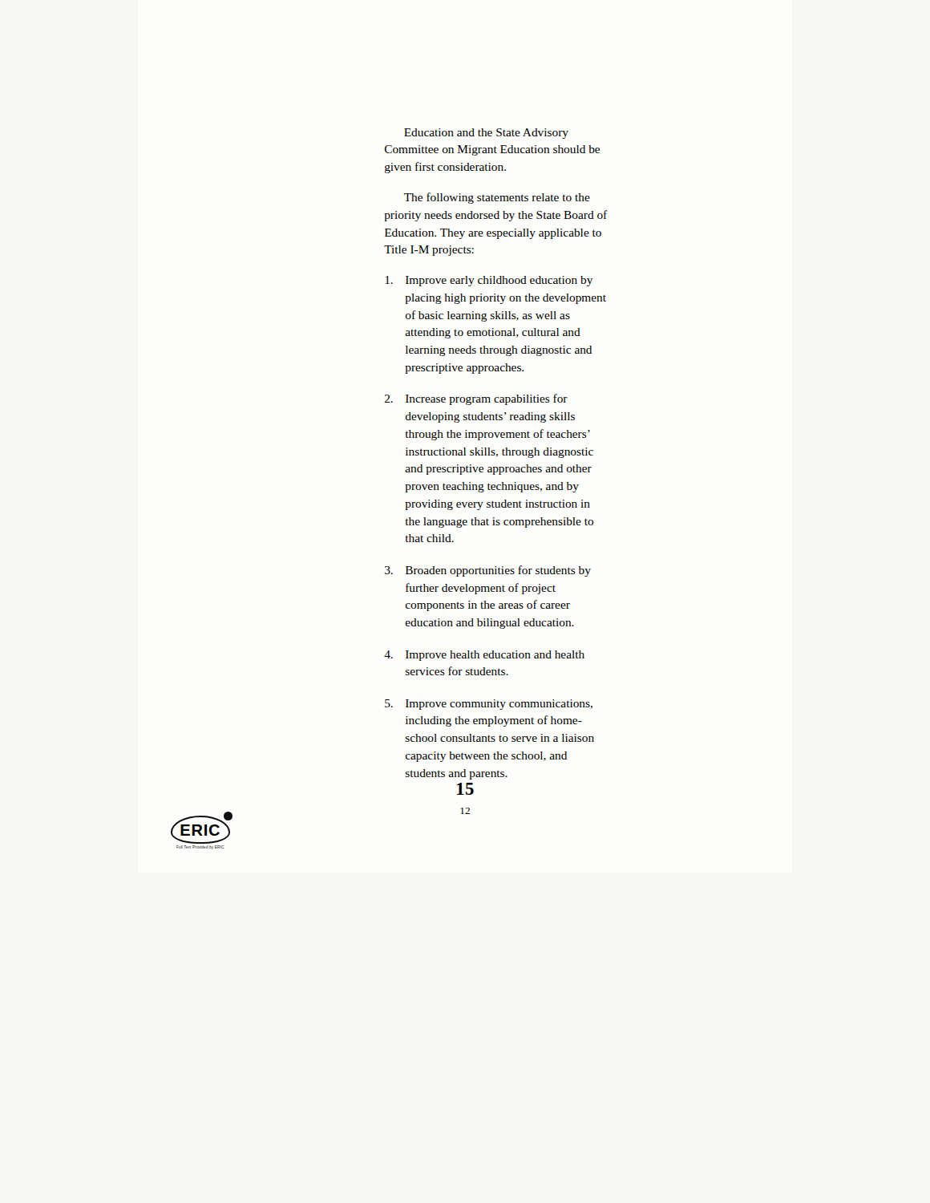Education and the State Advisory Committee on Migrant Education should be given first consideration.
The following statements relate to the priority needs endorsed by the State Board of Education. They are especially applicable to Title I-M projects:
1. Improve early childhood education by placing high priority on the development of basic learning skills, as well as attending to emotional, cultural and learning needs through diagnostic and prescriptive approaches.
2. Increase program capabilities for developing students’ reading skills through the improvement of teachers’ instructional skills, through diagnostic and prescriptive approaches and other proven teaching techniques, and by providing every student instruction in the language that is comprehensible to that child.
3. Broaden opportunities for students by further development of project components in the areas of career education and bilingual education.
4. Improve health education and health services for students.
5. Improve community communications, including the employment of home-school consultants to serve in a liaison capacity between the school, and students and parents.
15 12
ERIC
Full Text Provided by ERIC